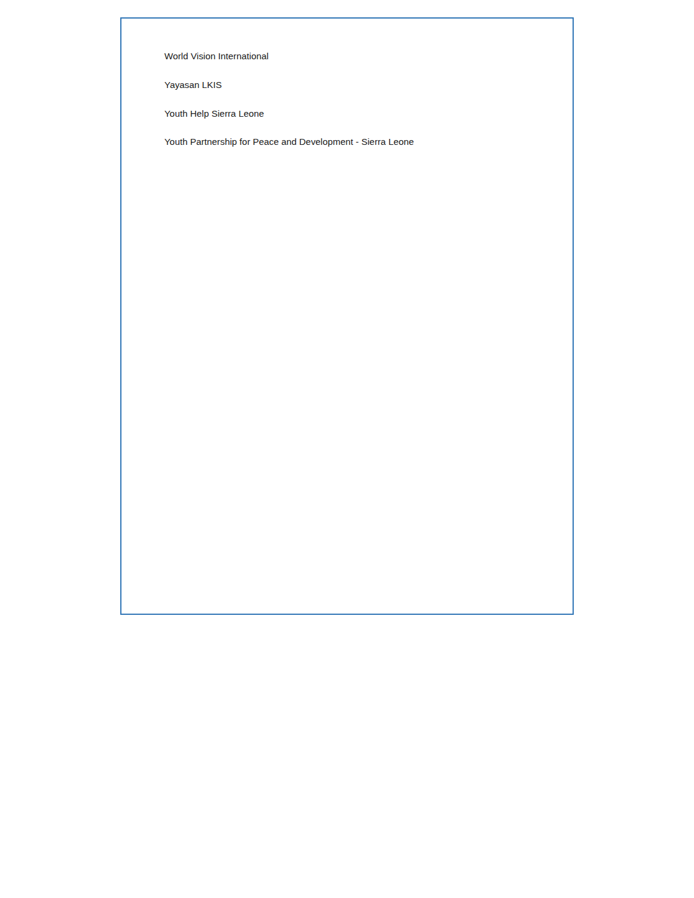World Vision International
Yayasan LKIS
Youth Help Sierra Leone
Youth Partnership for Peace and Development - Sierra Leone